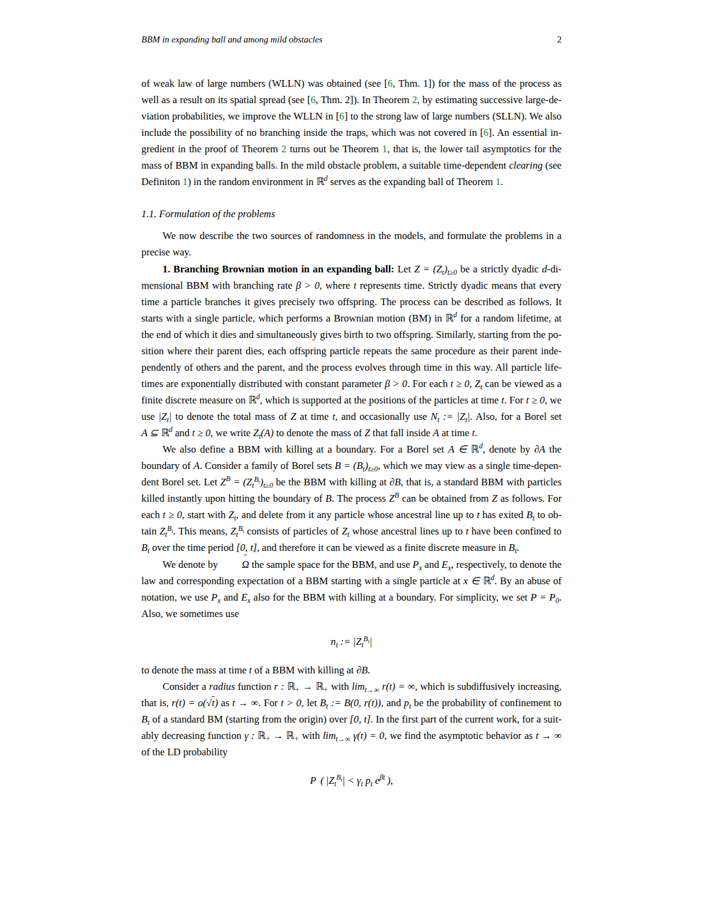BBM in expanding ball and among mild obstacles 2
of weak law of large numbers (WLLN) was obtained (see [6, Thm. 1]) for the mass of the process as well as a result on its spatial spread (see [6, Thm. 2]). In Theorem 2, by estimating successive large-deviation probabilities, we improve the WLLN in [6] to the strong law of large numbers (SLLN). We also include the possibility of no branching inside the traps, which was not covered in [6]. An essential ingredient in the proof of Theorem 2 turns out be Theorem 1, that is, the lower tail asymptotics for the mass of BBM in expanding balls. In the mild obstacle problem, a suitable time-dependent clearing (see Definiton 1) in the random environment in ℝd serves as the expanding ball of Theorem 1.
1.1. Formulation of the problems
We now describe the two sources of randomness in the models, and formulate the problems in a precise way.
1. Branching Brownian motion in an expanding ball: Let Z = (Zt)t≥0 be a strictly dyadic d-dimensional BBM with branching rate β > 0, where t represents time. Strictly dyadic means that every time a particle branches it gives precisely two offspring. The process can be described as follows. It starts with a single particle, which performs a Brownian motion (BM) in ℝd for a random lifetime, at the end of which it dies and simultaneously gives birth to two offspring. Similarly, starting from the position where their parent dies, each offspring particle repeats the same procedure as their parent independently of others and the parent, and the process evolves through time in this way. All particle lifetimes are exponentially distributed with constant parameter β > 0. For each t ≥ 0, Zt can be viewed as a finite discrete measure on ℝd, which is supported at the positions of the particles at time t. For t ≥ 0, we use |Zt| to denote the total mass of Z at time t, and occasionally use Nt := |Zt|. Also, for a Borel set A ⊆ ℝd and t ≥ 0, we write Zt(A) to denote the mass of Z that fall inside A at time t.
We also define a BBM with killing at a boundary. For a Borel set A ∈ ℝd, denote by ∂A the boundary of A. Consider a family of Borel sets B = (Bt)t≥0, which we may view as a single time-dependent Borel set. Let ZB = (ZtBt)t≥0 be the BBM with killing at ∂B, that is, a standard BBM with particles killed instantly upon hitting the boundary of B. The process ZB can be obtained from Z as follows. For each t ≥ 0, start with Zt, and delete from it any particle whose ancestral line up to t has exited Bt to obtain ZtBt. This means, ZtBt consists of particles of Zt whose ancestral lines up to t have been confined to Bt over the time period [0, t], and therefore it can be viewed as a finite discrete measure in Bt.
We denote by Ω̂ the sample space for the BBM, and use Px and Ex, respectively, to denote the law and corresponding expectation of a BBM starting with a single particle at x ∈ ℝd. By an abuse of notation, we use Px and Ex also for the BBM with killing at a boundary. For simplicity, we set P = P0. Also, we sometimes use
nt := |ZtBt|
to denote the mass at time t of a BBM with killing at ∂B.
Consider a radius function r : ℝ+ → ℝ+ with limt→∞ r(t) = ∞, which is subdiffusively increasing, that is, r(t) = o(√t) as t → ∞. For t > 0, let Bt := B(0, r(t)), and pt be the probability of confinement to Bt of a standard BM (starting from the origin) over [0, t]. In the first part of the current work, for a suitably decreasing function γ : ℝ+ → ℝ+ with limt→∞ γ(t) = 0, we find the asymptotic behavior as t → ∞ of the LD probability
P  ( |ZtBt| < γt pt eβt ),